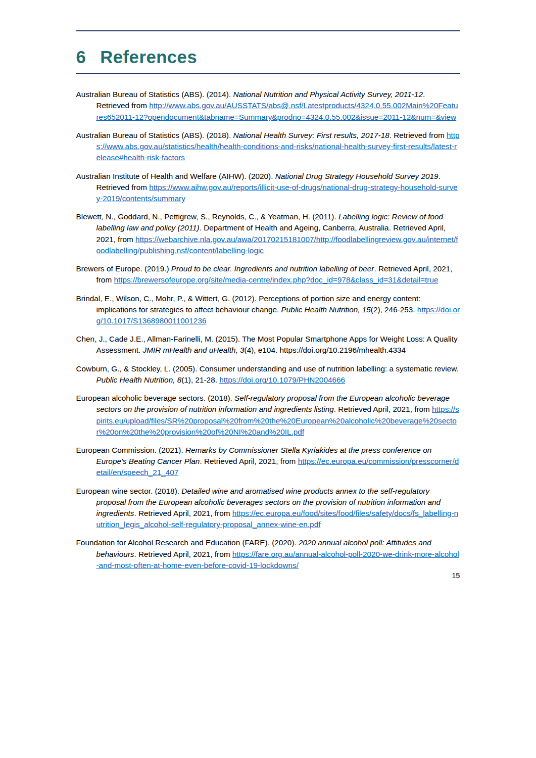6 References
Australian Bureau of Statistics (ABS). (2014). National Nutrition and Physical Activity Survey, 2011-12. Retrieved from http://www.abs.gov.au/AUSSTATS/abs@.nsf/Latestproducts/4324.0.55.002Main%20Features652011-12?opendocument&tabname=Summary&prodno=4324.0.55.002&issue=2011-12&num=&view
Australian Bureau of Statistics (ABS). (2018). National Health Survey: First results, 2017-18. Retrieved from https://www.abs.gov.au/statistics/health/health-conditions-and-risks/national-health-survey-first-results/latest-release#health-risk-factors
Australian Institute of Health and Welfare (AIHW). (2020). National Drug Strategy Household Survey 2019. Retrieved from https://www.aihw.gov.au/reports/illicit-use-of-drugs/national-drug-strategy-household-survey-2019/contents/summary
Blewett, N., Goddard, N., Pettigrew, S., Reynolds, C., & Yeatman, H. (2011). Labelling logic: Review of food labelling law and policy (2011). Department of Health and Ageing, Canberra, Australia. Retrieved April, 2021, from https://webarchive.nla.gov.au/awa/20170215181007/http://foodlabellingreview.gov.au/internet/foodlabelling/publishing.nsf/content/labelling-logic
Brewers of Europe. (2019.) Proud to be clear. Ingredients and nutrition labelling of beer. Retrieved April, 2021, from https://brewersofeurope.org/site/media-centre/index.php?doc_id=978&class_id=31&detail=true
Brindal, E., Wilson, C., Mohr, P., & Wittert, G. (2012). Perceptions of portion size and energy content: implications for strategies to affect behaviour change. Public Health Nutrition, 15(2), 246-253. https://doi.org/10.1017/S1368980011001236
Chen, J., Cade J.E., Allman-Farinelli, M. (2015). The Most Popular Smartphone Apps for Weight Loss: A Quality Assessment. JMIR mHealth and uHealth, 3(4), e104. https://doi.org/10.2196/mhealth.4334
Cowburn, G., & Stockley, L. (2005). Consumer understanding and use of nutrition labelling: a systematic review. Public Health Nutrition, 8(1), 21-28. https://doi.org/10.1079/PHN2004666
European alcoholic beverage sectors. (2018). Self-regulatory proposal from the European alcoholic beverage sectors on the provision of nutrition information and ingredients listing. Retrieved April, 2021, from https://spirits.eu/upload/files/SR%20proposal%20from%20the%20European%20alcoholic%20beverage%20sector%20on%20the%20provision%20of%20NI%20and%20IL.pdf
European Commission. (2021). Remarks by Commissioner Stella Kyriakides at the press conference on Europe's Beating Cancer Plan. Retrieved April, 2021, from https://ec.europa.eu/commission/presscorner/detail/en/speech_21_407
European wine sector. (2018). Detailed wine and aromatised wine products annex to the self-regulatory proposal from the European alcoholic beverages sectors on the provision of nutrition information and ingredients. Retrieved April, 2021, from https://ec.europa.eu/food/sites/food/files/safety/docs/fs_labelling-nutrition_legis_alcohol-self-regulatory-proposal_annex-wine-en.pdf
Foundation for Alcohol Research and Education (FARE). (2020). 2020 annual alcohol poll: Attitudes and behaviours. Retrieved April, 2021, from https://fare.org.au/annual-alcohol-poll-2020-we-drink-more-alcohol-and-most-often-at-home-even-before-covid-19-lockdowns/
15